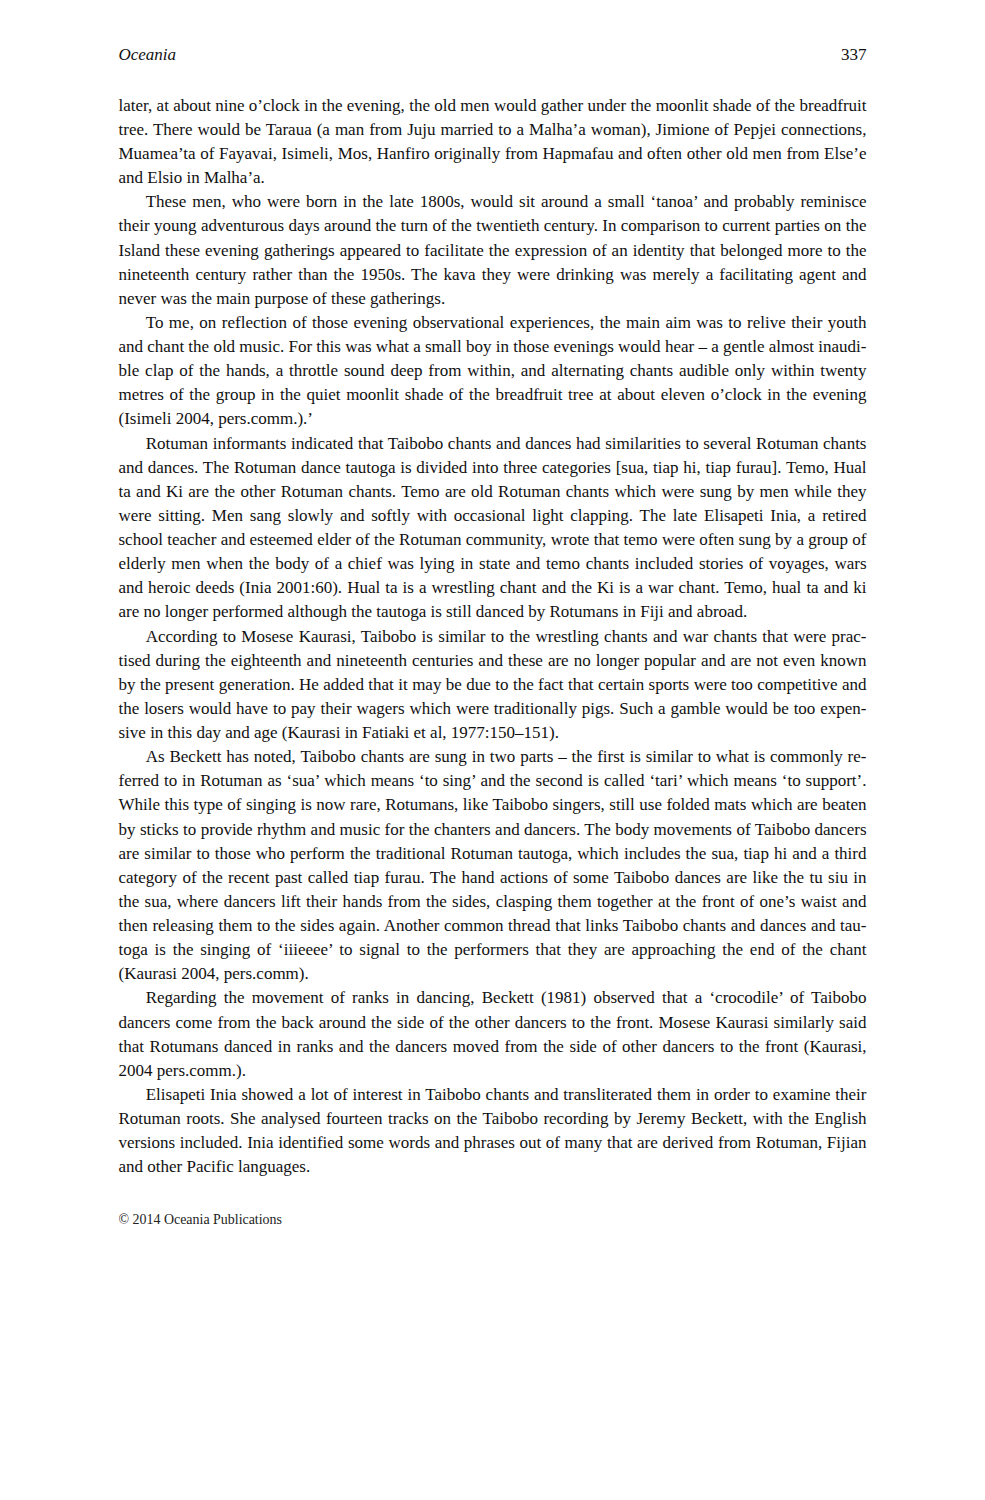Oceania 337
later, at about nine o’clock in the evening, the old men would gather under the moonlit shade of the breadfruit tree. There would be Taraua (a man from Juju married to a Malha’a woman), Jimione of Pepjei connections, Muamea’ta of Fayavai, Isimeli, Mos, Hanfiro originally from Hapmafau and often other old men from Else’e and Elsio in Malha’a.
These men, who were born in the late 1800s, would sit around a small ‘tanoa’ and probably reminisce their young adventurous days around the turn of the twentieth century. In comparison to current parties on the Island these evening gatherings appeared to facilitate the expression of an identity that belonged more to the nineteenth century rather than the 1950s. The kava they were drinking was merely a facilitating agent and never was the main purpose of these gatherings.
To me, on reflection of those evening observational experiences, the main aim was to relive their youth and chant the old music. For this was what a small boy in those evenings would hear – a gentle almost inaudible clap of the hands, a throttle sound deep from within, and alternating chants audible only within twenty metres of the group in the quiet moonlit shade of the breadfruit tree at about eleven o’clock in the evening (Isimeli 2004, pers.comm.).’
Rotuman informants indicated that Taibobo chants and dances had similarities to several Rotuman chants and dances. The Rotuman dance tautoga is divided into three categories [sua, tiap hi, tiap furau]. Temo, Hual ta and Ki are the other Rotuman chants. Temo are old Rotuman chants which were sung by men while they were sitting. Men sang slowly and softly with occasional light clapping. The late Elisapeti Inia, a retired school teacher and esteemed elder of the Rotuman community, wrote that temo were often sung by a group of elderly men when the body of a chief was lying in state and temo chants included stories of voyages, wars and heroic deeds (Inia 2001:60). Hual ta is a wrestling chant and the Ki is a war chant. Temo, hual ta and ki are no longer performed although the tautoga is still danced by Rotumans in Fiji and abroad.
According to Mosese Kaurasi, Taibobo is similar to the wrestling chants and war chants that were practised during the eighteenth and nineteenth centuries and these are no longer popular and are not even known by the present generation. He added that it may be due to the fact that certain sports were too competitive and the losers would have to pay their wagers which were traditionally pigs. Such a gamble would be too expensive in this day and age (Kaurasi in Fatiaki et al, 1977:150–151).
As Beckett has noted, Taibobo chants are sung in two parts – the first is similar to what is commonly referred to in Rotuman as ‘sua’ which means ‘to sing’ and the second is called ‘tari’ which means ‘to support’. While this type of singing is now rare, Rotumans, like Taibobo singers, still use folded mats which are beaten by sticks to provide rhythm and music for the chanters and dancers. The body movements of Taibobo dancers are similar to those who perform the traditional Rotuman tautoga, which includes the sua, tiap hi and a third category of the recent past called tiap furau. The hand actions of some Taibobo dances are like the tu siu in the sua, where dancers lift their hands from the sides, clasping them together at the front of one’s waist and then releasing them to the sides again. Another common thread that links Taibobo chants and dances and tautoga is the singing of ‘iiieeee’ to signal to the performers that they are approaching the end of the chant (Kaurasi 2004, pers.comm).
Regarding the movement of ranks in dancing, Beckett (1981) observed that a ‘crocodile’ of Taibobo dancers come from the back around the side of the other dancers to the front. Mosese Kaurasi similarly said that Rotumans danced in ranks and the dancers moved from the side of other dancers to the front (Kaurasi, 2004 pers.comm.).
Elisapeti Inia showed a lot of interest in Taibobo chants and transliterated them in order to examine their Rotuman roots. She analysed fourteen tracks on the Taibobo recording by Jeremy Beckett, with the English versions included. Inia identified some words and phrases out of many that are derived from Rotuman, Fijian and other Pacific languages.
© 2014 Oceania Publications